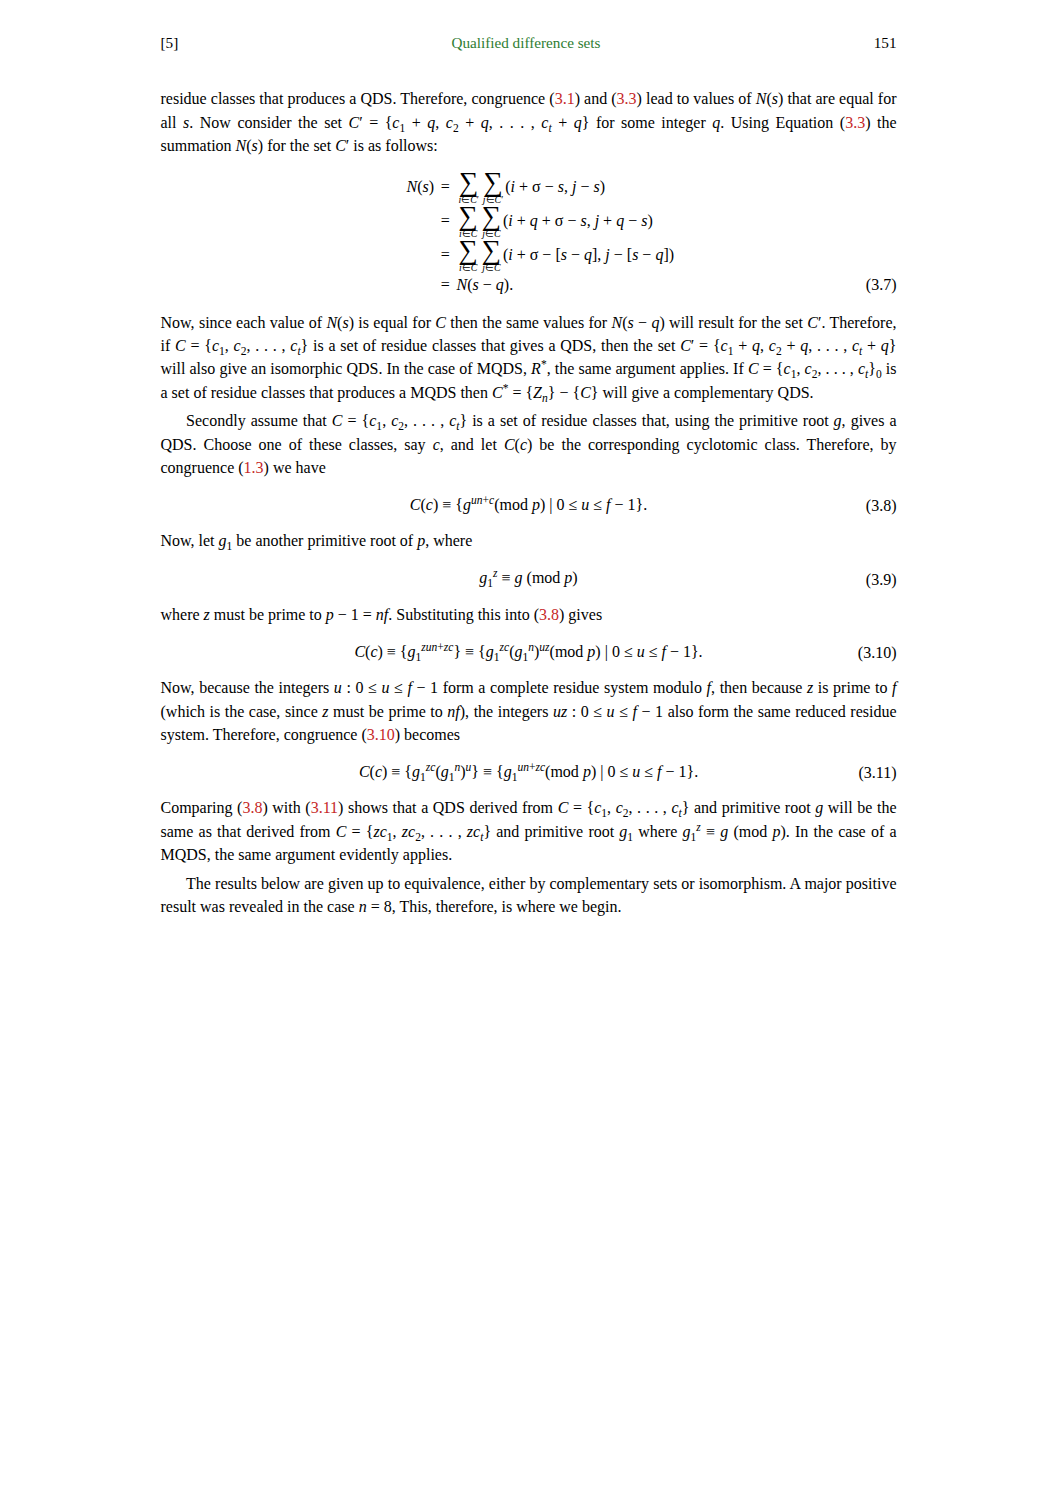[5]
Qualified difference sets
151
residue classes that produces a QDS. Therefore, congruence (3.1) and (3.3) lead to values of N(s) that are equal for all s. Now consider the set C′ = {c1 + q, c2 + q, . . . , ct + q} for some integer q. Using Equation (3.3) the summation N(s) for the set C′ is as follows:
N(s)=∑i∈C′∑j∈C′(i + σ − s, j − s) =∑i∈C∑j∈C(i + q + σ − s, j + q − s) =∑i∈C∑j∈C(i + σ − [s − q], j − [s − q]) =N(s − q).
(3.7)
Now, since each value of N(s) is equal for C then the same values for N(s − q) will result for the set C′. Therefore, if C = {c1, c2, . . . , ct} is a set of residue classes that gives a QDS, then the set C′ = {c1 + q, c2 + q, . . . , ct + q} will also give an isomorphic QDS. In the case of MQDS, R*, the same argument applies. If C = {c1, c2, . . . , ct}0 is a set of residue classes that produces a MQDS then C* = {Zn} − {C} will give a complementary QDS.
Secondly assume that C = {c1, c2, . . . , ct} is a set of residue classes that, using the primitive root g, gives a QDS. Choose one of these classes, say c, and let C(c) be the corresponding cyclotomic class. Therefore, by congruence (1.3) we have
C(c) ≡ {gun+c(mod p) | 0 ≤ u ≤ f − 1}. (3.8)
Now, let g1 be another primitive root of p, where
g1z ≡ g (mod p) (3.9)
where z must be prime to p − 1 = nf. Substituting this into (3.8) gives
C(c) ≡ {g1zun+zc} ≡ {g1zc(g1n)uz(mod p) | 0 ≤ u ≤ f − 1}. (3.10)
Now, because the integers u : 0 ≤ u ≤ f − 1 form a complete residue system modulo f, then because z is prime to f (which is the case, since z must be prime to nf), the integers uz : 0 ≤ u ≤ f − 1 also form the same reduced residue system. Therefore, congruence (3.10) becomes
C(c) ≡ {g1zc(g1n)u} ≡ {g1un+zc(mod p) | 0 ≤ u ≤ f − 1}. (3.11)
Comparing (3.8) with (3.11) shows that a QDS derived from C = {c1, c2, . . . , ct} and primitive root g will be the same as that derived from C = {zc1, zc2, . . . , zct} and primitive root g1 where g1z ≡ g (mod p). In the case of a MQDS, the same argument evidently applies.
The results below are given up to equivalence, either by complementary sets or isomorphism. A major positive result was revealed in the case n = 8, This, therefore, is where we begin.